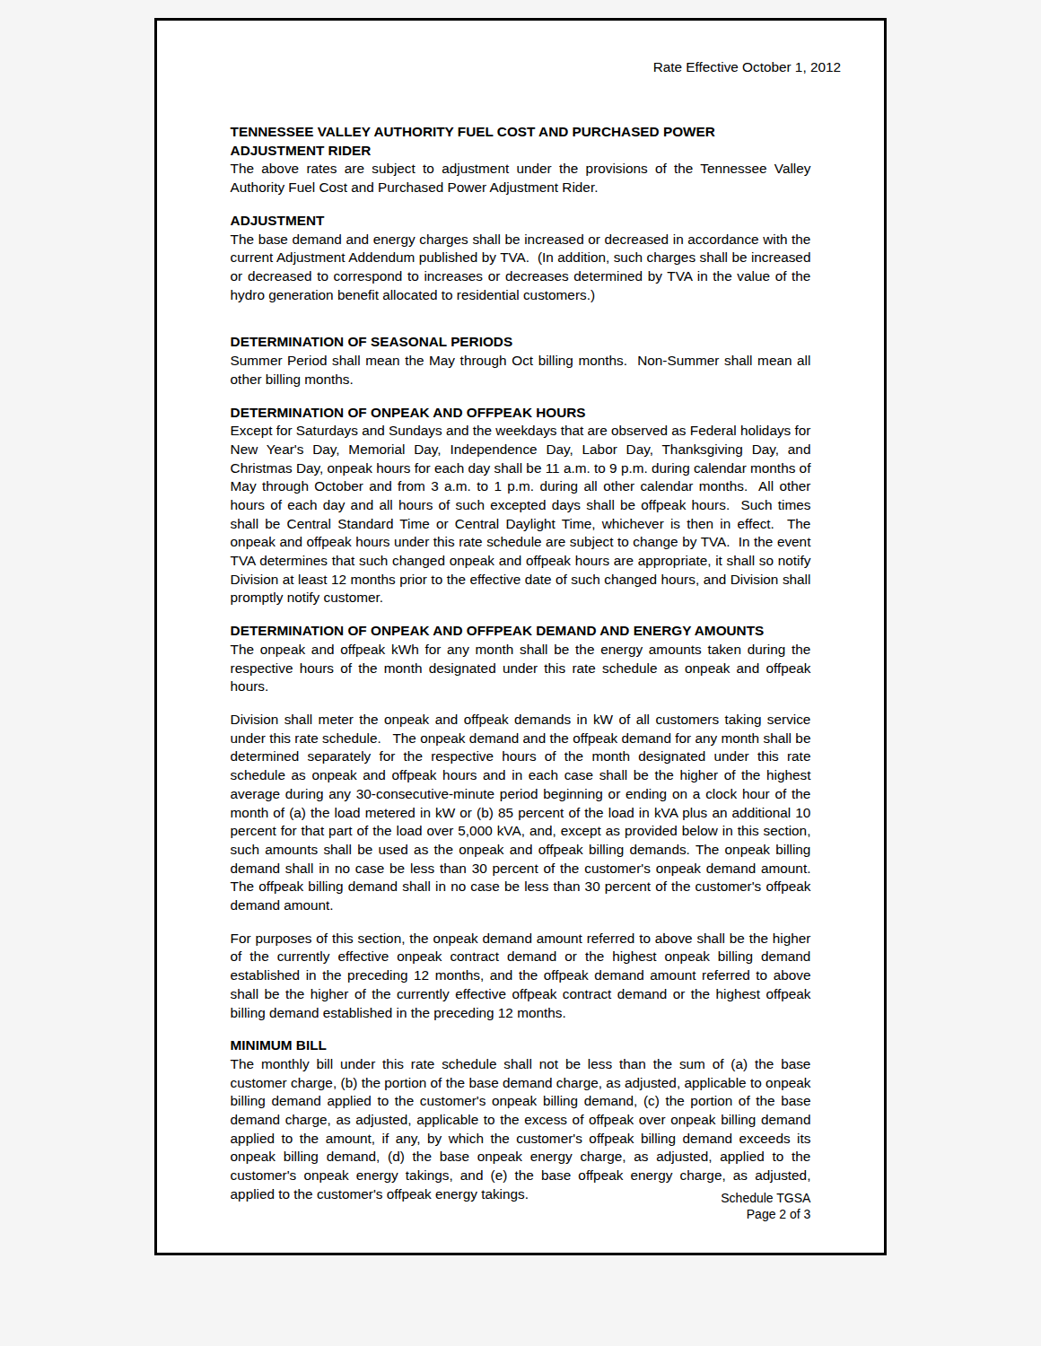Rate Effective October 1, 2012
Tennessee Valley Authority Fuel Cost and Purchased Power Adjustment Rider
The above rates are subject to adjustment under the provisions of the Tennessee Valley Authority Fuel Cost and Purchased Power Adjustment Rider.
Adjustment
The base demand and energy charges shall be increased or decreased in accordance with the current Adjustment Addendum published by TVA. (In addition, such charges shall be increased or decreased to correspond to increases or decreases determined by TVA in the value of the hydro generation benefit allocated to residential customers.)
Determination of Seasonal Periods
Summer Period shall mean the May through Oct billing months. Non-Summer shall mean all other billing months.
Determination of Onpeak and Offpeak Hours
Except for Saturdays and Sundays and the weekdays that are observed as Federal holidays for New Year's Day, Memorial Day, Independence Day, Labor Day, Thanksgiving Day, and Christmas Day, onpeak hours for each day shall be 11 a.m. to 9 p.m. during calendar months of May through October and from 3 a.m. to 1 p.m. during all other calendar months. All other hours of each day and all hours of such excepted days shall be offpeak hours. Such times shall be Central Standard Time or Central Daylight Time, whichever is then in effect. The onpeak and offpeak hours under this rate schedule are subject to change by TVA. In the event TVA determines that such changed onpeak and offpeak hours are appropriate, it shall so notify Division at least 12 months prior to the effective date of such changed hours, and Division shall promptly notify customer.
Determination of Onpeak and Offpeak Demand and Energy Amounts
The onpeak and offpeak kWh for any month shall be the energy amounts taken during the respective hours of the month designated under this rate schedule as onpeak and offpeak hours.
Division shall meter the onpeak and offpeak demands in kW of all customers taking service under this rate schedule. The onpeak demand and the offpeak demand for any month shall be determined separately for the respective hours of the month designated under this rate schedule as onpeak and offpeak hours and in each case shall be the higher of the highest average during any 30-consecutive-minute period beginning or ending on a clock hour of the month of (a) the load metered in kW or (b) 85 percent of the load in kVA plus an additional 10 percent for that part of the load over 5,000 kVA, and, except as provided below in this section, such amounts shall be used as the onpeak and offpeak billing demands. The onpeak billing demand shall in no case be less than 30 percent of the customer's onpeak demand amount. The offpeak billing demand shall in no case be less than 30 percent of the customer's offpeak demand amount.
For purposes of this section, the onpeak demand amount referred to above shall be the higher of the currently effective onpeak contract demand or the highest onpeak billing demand established in the preceding 12 months, and the offpeak demand amount referred to above shall be the higher of the currently effective offpeak contract demand or the highest offpeak billing demand established in the preceding 12 months.
Minimum Bill
The monthly bill under this rate schedule shall not be less than the sum of (a) the base customer charge, (b) the portion of the base demand charge, as adjusted, applicable to onpeak billing demand applied to the customer's onpeak billing demand, (c) the portion of the base demand charge, as adjusted, applicable to the excess of offpeak over onpeak billing demand applied to the amount, if any, by which the customer's offpeak billing demand exceeds its onpeak billing demand, (d) the base onpeak energy charge, as adjusted, applied to the customer's onpeak energy takings, and (e) the base offpeak energy charge, as adjusted, applied to the customer's offpeak energy takings.
Schedule TGSA
Page 2 of 3